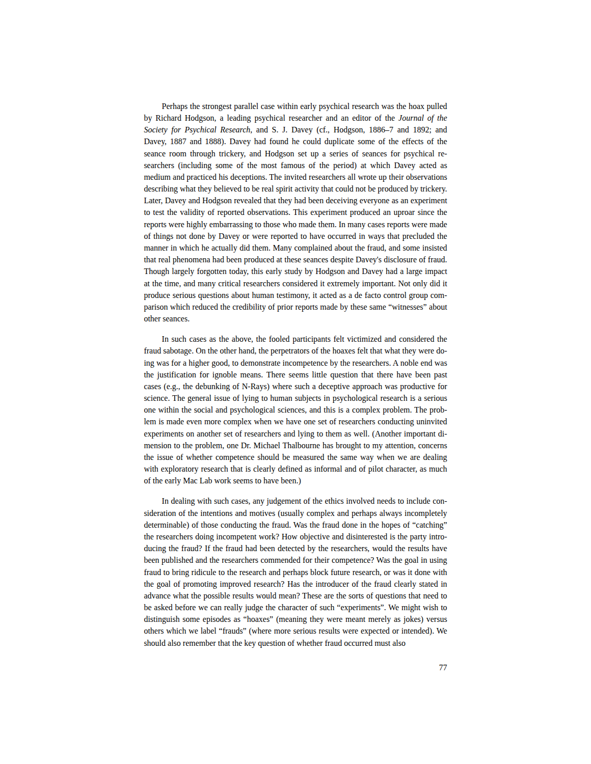Perhaps the strongest parallel case within early psychical research was the hoax pulled by Richard Hodgson, a leading psychical researcher and an editor of the Journal of the Society for Psychical Research, and S. J. Davey (cf., Hodgson, 1886–7 and 1892; and Davey, 1887 and 1888). Davey had found he could duplicate some of the effects of the seance room through trickery, and Hodgson set up a series of seances for psychical researchers (including some of the most famous of the period) at which Davey acted as medium and practiced his deceptions. The invited researchers all wrote up their observations describing what they believed to be real spirit activity that could not be produced by trickery. Later, Davey and Hodgson revealed that they had been deceiving everyone as an experiment to test the validity of reported observations. This experiment produced an uproar since the reports were highly embarrassing to those who made them. In many cases reports were made of things not done by Davey or were reported to have occurred in ways that precluded the manner in which he actually did them. Many complained about the fraud, and some insisted that real phenomena had been produced at these seances despite Davey's disclosure of fraud. Though largely forgotten today, this early study by Hodgson and Davey had a large impact at the time, and many critical researchers considered it extremely important. Not only did it produce serious questions about human testimony, it acted as a de facto control group comparison which reduced the credibility of prior reports made by these same “witnesses” about other seances.
In such cases as the above, the fooled participants felt victimized and considered the fraud sabotage. On the other hand, the perpetrators of the hoaxes felt that what they were doing was for a higher good, to demonstrate incompetence by the researchers. A noble end was the justification for ignoble means. There seems little question that there have been past cases (e.g., the debunking of N-Rays) where such a deceptive approach was productive for science. The general issue of lying to human subjects in psychological research is a serious one within the social and psychological sciences, and this is a complex problem. The problem is made even more complex when we have one set of researchers conducting uninvited experiments on another set of researchers and lying to them as well. (Another important dimension to the problem, one Dr. Michael Thalbourne has brought to my attention, concerns the issue of whether competence should be measured the same way when we are dealing with exploratory research that is clearly defined as informal and of pilot character, as much of the early Mac Lab work seems to have been.)
In dealing with such cases, any judgement of the ethics involved needs to include consideration of the intentions and motives (usually complex and perhaps always incompletely determinable) of those conducting the fraud. Was the fraud done in the hopes of “catching” the researchers doing incompetent work? How objective and disinterested is the party introducing the fraud? If the fraud had been detected by the researchers, would the results have been published and the researchers commended for their competence? Was the goal in using fraud to bring ridicule to the research and perhaps block future research, or was it done with the goal of promoting improved research? Has the introducer of the fraud clearly stated in advance what the possible results would mean? These are the sorts of questions that need to be asked before we can really judge the character of such “experiments”. We might wish to distinguish some episodes as “hoaxes” (meaning they were meant merely as jokes) versus others which we label “frauds” (where more serious results were expected or intended). We should also remember that the key question of whether fraud occurred must also
77